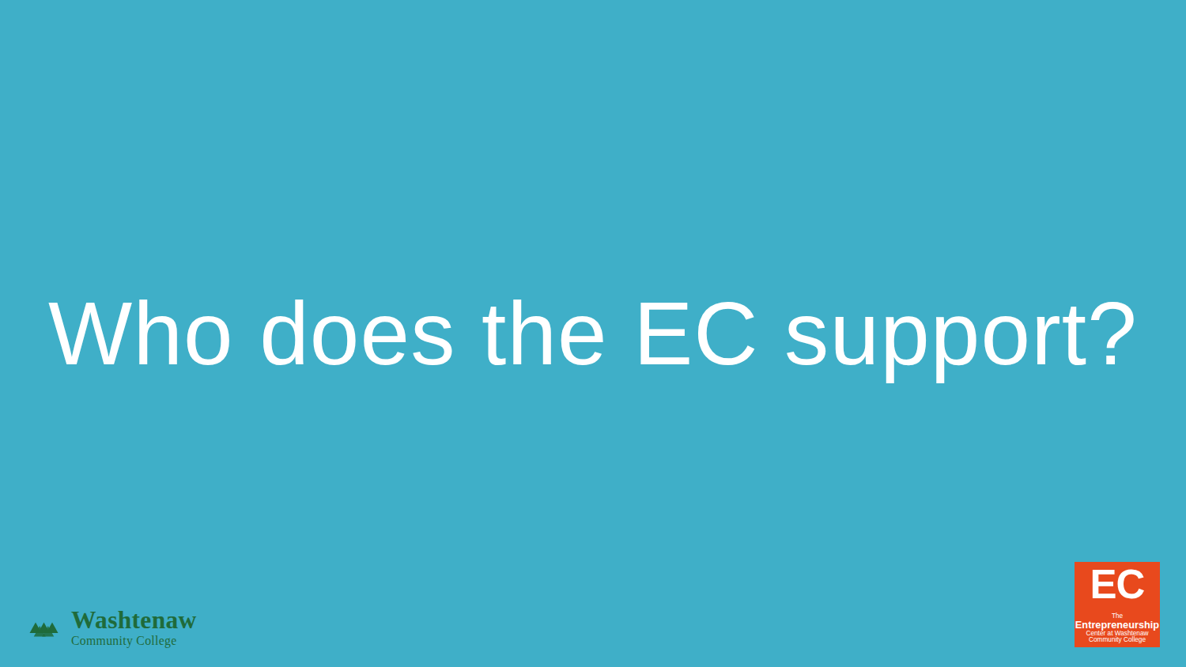Who does the EC support?
Washtenaw Community College
EC The Entrepreneurship Center at Washtenaw Community College